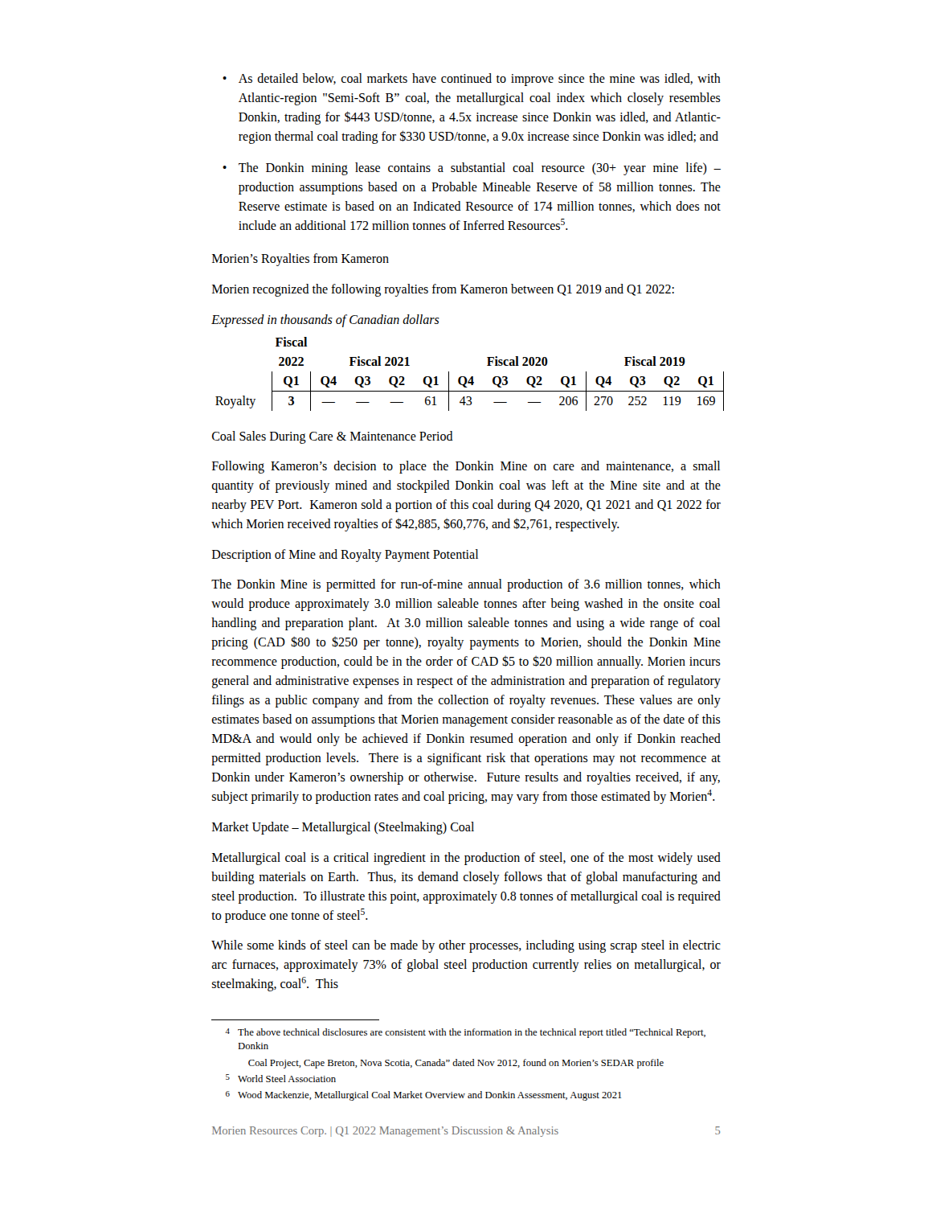As detailed below, coal markets have continued to improve since the mine was idled, with Atlantic-region "Semi-Soft B” coal, the metallurgical coal index which closely resembles Donkin, trading for $443 USD/tonne, a 4.5x increase since Donkin was idled, and Atlantic-region thermal coal trading for $330 USD/tonne, a 9.0x increase since Donkin was idled; and
The Donkin mining lease contains a substantial coal resource (30+ year mine life) – production assumptions based on a Probable Mineable Reserve of 58 million tonnes. The Reserve estimate is based on an Indicated Resource of 174 million tonnes, which does not include an additional 172 million tonnes of Inferred Resources5.
Morien’s Royalties from Kameron
Morien recognized the following royalties from Kameron between Q1 2019 and Q1 2022:
Expressed in thousands of Canadian dollars
| | Fiscal 2022 | Fiscal 2021 | Fiscal 2020 | Fiscal 2019 |
| | Q1 | Q4 | Q3 | Q2 | Q1 | Q4 | Q3 | Q2 | Q1 | Q4 | Q3 | Q2 | Q1 |
| Royalty | 3 | — | — | — | 61 | 43 | — | — | 206 | 270 | 252 | 119 | 169 |
Coal Sales During Care & Maintenance Period
Following Kameron’s decision to place the Donkin Mine on care and maintenance, a small quantity of previously mined and stockpiled Donkin coal was left at the Mine site and at the nearby PEV Port. Kameron sold a portion of this coal during Q4 2020, Q1 2021 and Q1 2022 for which Morien received royalties of $42,885, $60,776, and $2,761, respectively.
Description of Mine and Royalty Payment Potential
The Donkin Mine is permitted for run-of-mine annual production of 3.6 million tonnes, which would produce approximately 3.0 million saleable tonnes after being washed in the onsite coal handling and preparation plant. At 3.0 million saleable tonnes and using a wide range of coal pricing (CAD $80 to $250 per tonne), royalty payments to Morien, should the Donkin Mine recommence production, could be in the order of CAD $5 to $20 million annually. Morien incurs general and administrative expenses in respect of the administration and preparation of regulatory filings as a public company and from the collection of royalty revenues. These values are only estimates based on assumptions that Morien management consider reasonable as of the date of this MD&A and would only be achieved if Donkin resumed operation and only if Donkin reached permitted production levels. There is a significant risk that operations may not recommence at Donkin under Kameron’s ownership or otherwise. Future results and royalties received, if any, subject primarily to production rates and coal pricing, may vary from those estimated by Morien4.
Market Update – Metallurgical (Steelmaking) Coal
Metallurgical coal is a critical ingredient in the production of steel, one of the most widely used building materials on Earth. Thus, its demand closely follows that of global manufacturing and steel production. To illustrate this point, approximately 0.8 tonnes of metallurgical coal is required to produce one tonne of steel5.
While some kinds of steel can be made by other processes, including using scrap steel in electric arc furnaces, approximately 73% of global steel production currently relies on metallurgical, or steelmaking, coal6. This
4 The above technical disclosures are consistent with the information in the technical report titled “Technical Report, Donkin
Coal Project, Cape Breton, Nova Scotia, Canada” dated Nov 2012, found on Morien’s SEDAR profile
5 World Steel Association
6 Wood Mackenzie, Metallurgical Coal Market Overview and Donkin Assessment, August 2021
Morien Resources Corp. | Q1 2022 Management’s Discussion & Analysis
5